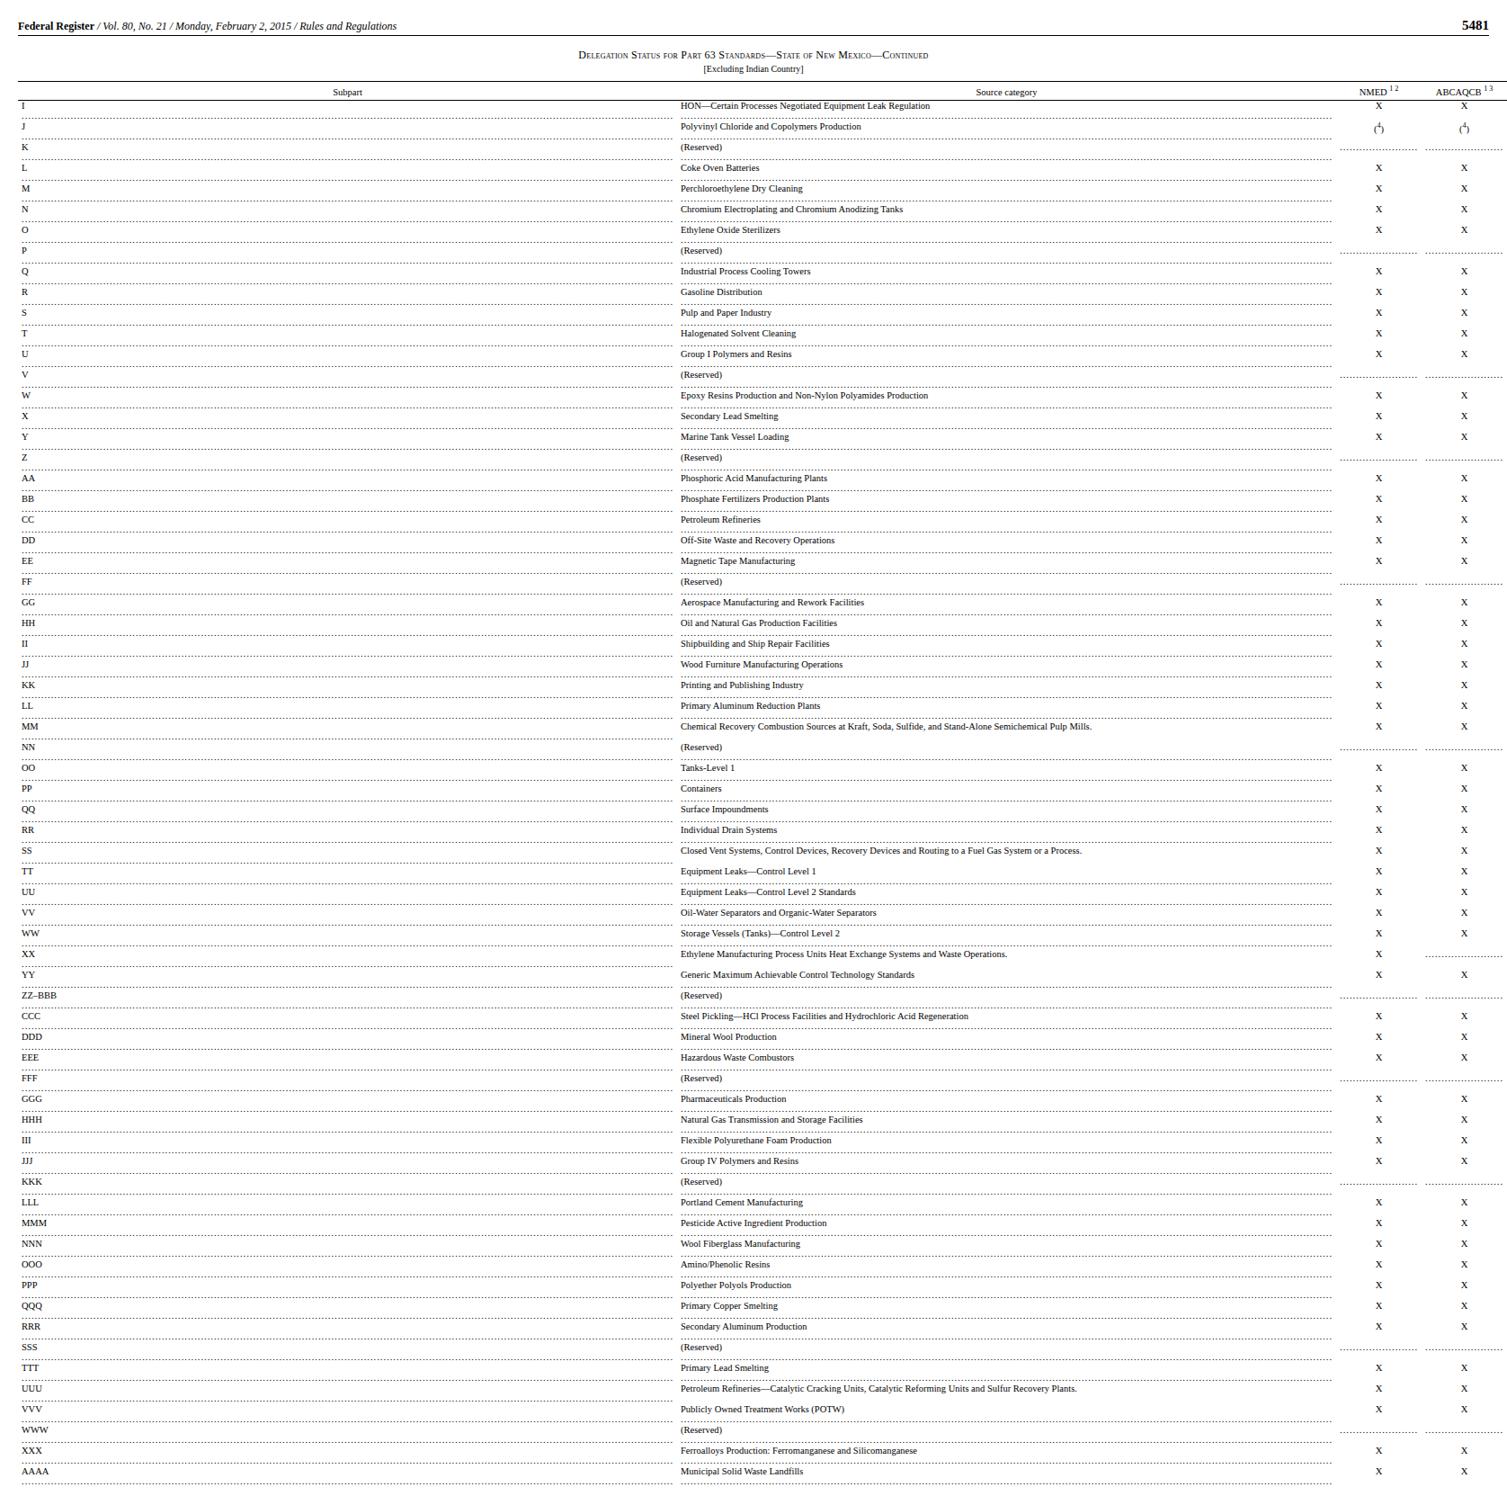Federal Register / Vol. 80, No. 21 / Monday, February 2, 2015 / Rules and Regulations
5481
Delegation Status for Part 63 Standards—State of New Mexico—Continued
[Excluding Indian Country]
| Subpart | Source category | NMED 1 2 | ABCAQCB 1 3 |
| --- | --- | --- | --- |
| I | HON—Certain Processes Negotiated Equipment Leak Regulation | X | X |
| J | Polyvinyl Chloride and Copolymers Production | ( 4 ) | ( 4 ) |
| K | (Reserved) | | |
| L | Coke Oven Batteries | X | X |
| M | Perchloroethylene Dry Cleaning | X | X |
| N | Chromium Electroplating and Chromium Anodizing Tanks | X | X |
| O | Ethylene Oxide Sterilizers | X | X |
| P | (Reserved) | | |
| Q | Industrial Process Cooling Towers | X | X |
| R | Gasoline Distribution | X | X |
| S | Pulp and Paper Industry | X | X |
| T | Halogenated Solvent Cleaning | X | X |
| U | Group I Polymers and Resins | X | X |
| V | (Reserved) | | |
| W | Epoxy Resins Production and Non-Nylon Polyamides Production | X | X |
| X | Secondary Lead Smelting | X | X |
| Y | Marine Tank Vessel Loading | X | X |
| Z | (Reserved) | | |
| AA | Phosphoric Acid Manufacturing Plants | X | X |
| BB | Phosphate Fertilizers Production Plants | X | X |
| CC | Petroleum Refineries | X | X |
| DD | Off-Site Waste and Recovery Operations | X | X |
| EE | Magnetic Tape Manufacturing | X | X |
| FF | (Reserved) | | |
| GG | Aerospace Manufacturing and Rework Facilities | X | X |
| HH | Oil and Natural Gas Production Facilities | X | X |
| II | Shipbuilding and Ship Repair Facilities | X | X |
| JJ | Wood Furniture Manufacturing Operations | X | X |
| KK | Printing and Publishing Industry | X | X |
| LL | Primary Aluminum Reduction Plants | X | X |
| MM | Chemical Recovery Combustion Sources at Kraft, Soda, Sulfide, and Stand-Alone Semichemical Pulp Mills. | X | X |
| NN | (Reserved) | | |
| OO | Tanks-Level 1 | X | X |
| PP | Containers | X | X |
| QQ | Surface Impoundments | X | X |
| RR | Individual Drain Systems | X | X |
| SS | Closed Vent Systems, Control Devices, Recovery Devices and Routing to a Fuel Gas System or a Process. | X | X |
| TT | Equipment Leaks—Control Level 1 | X | X |
| UU | Equipment Leaks—Control Level 2 Standards | X | X |
| VV | Oil-Water Separators and Organic-Water Separators | X | X |
| WW | Storage Vessels (Tanks)—Control Level 2 | X | X |
| XX | Ethylene Manufacturing Process Units Heat Exchange Systems and Waste Operations. | X | |
| YY | Generic Maximum Achievable Control Technology Standards | X | X |
| ZZ–BBB | (Reserved) | | |
| CCC | Steel Pickling—HCl Process Facilities and Hydrochloric Acid Regeneration | X | X |
| DDD | Mineral Wool Production | X | X |
| EEE | Hazardous Waste Combustors | X | X |
| FFF | (Reserved) | | |
| GGG | Pharmaceuticals Production | X | X |
| HHH | Natural Gas Transmission and Storage Facilities | X | X |
| III | Flexible Polyurethane Foam Production | X | X |
| JJJ | Group IV Polymers and Resins | X | X |
| KKK | (Reserved) | | |
| LLL | Portland Cement Manufacturing | X | X |
| MMM | Pesticide Active Ingredient Production | X | X |
| NNN | Wool Fiberglass Manufacturing | X | X |
| OOO | Amino/Phenolic Resins | X | X |
| PPP | Polyether Polyols Production | X | X |
| QQQ | Primary Copper Smelting | X | X |
| RRR | Secondary Aluminum Production | X | X |
| SSS | (Reserved) | | |
| TTT | Primary Lead Smelting | X | X |
| UUU | Petroleum Refineries—Catalytic Cracking Units, Catalytic Reforming Units and Sulfur Recovery Plants. | X | X |
| VVV | Publicly Owned Treatment Works (POTW) | X | X |
| WWW | (Reserved) | | |
| XXX | Ferroalloys Production: Ferromanganese and Silicomanganese | X | X |
| AAAA | Municipal Solid Waste Landfills | X | X |